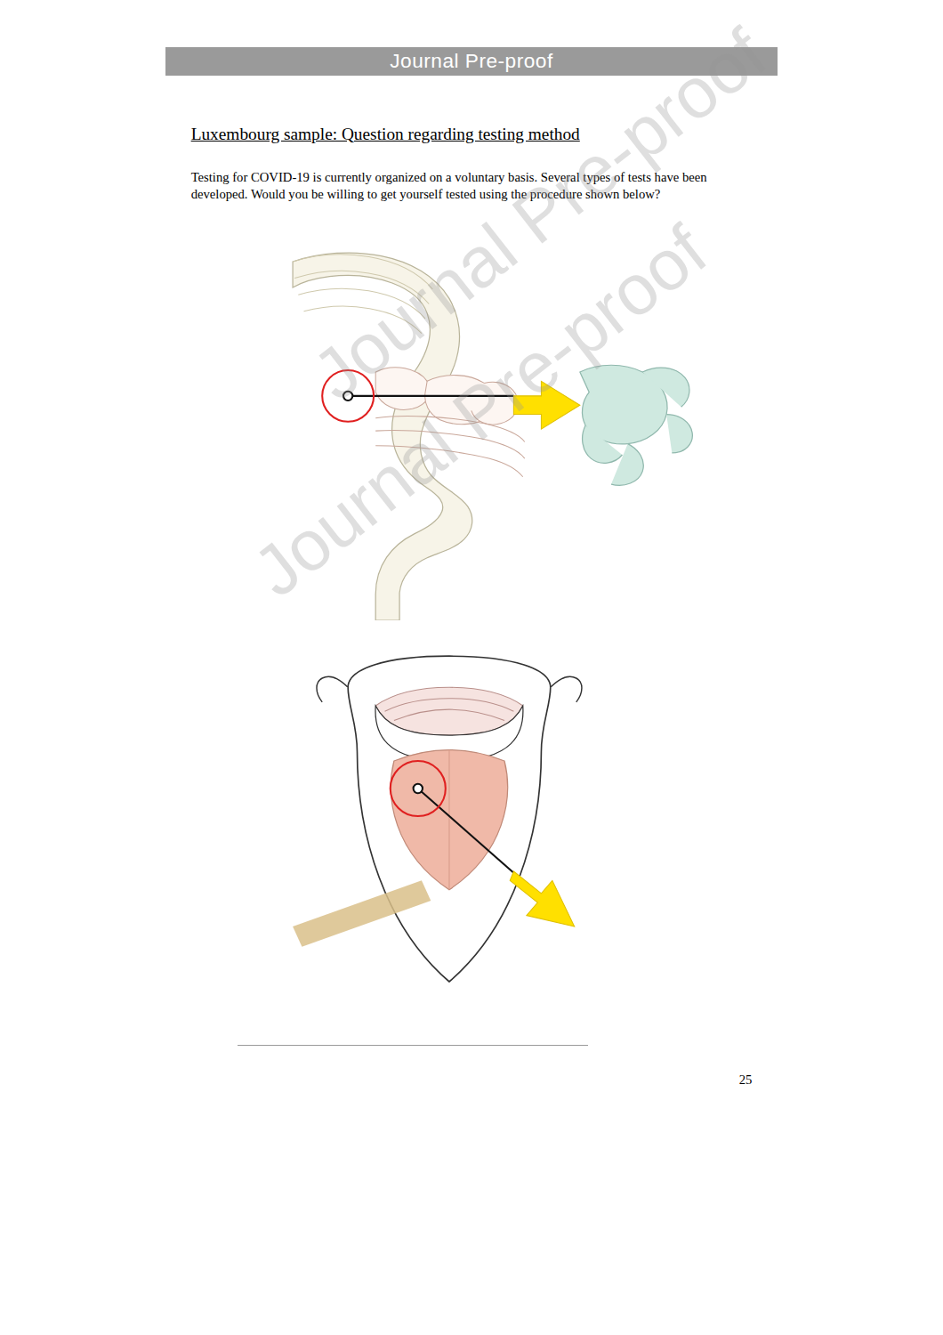Journal Pre-proof
Luxembourg sample: Question regarding testing method
Testing for COVID-19 is currently organized on a voluntary basis. Several types of tests have been developed. Would you be willing to get yourself tested using the procedure shown below?
Journal Pre-proof Journal Pre-proof
25